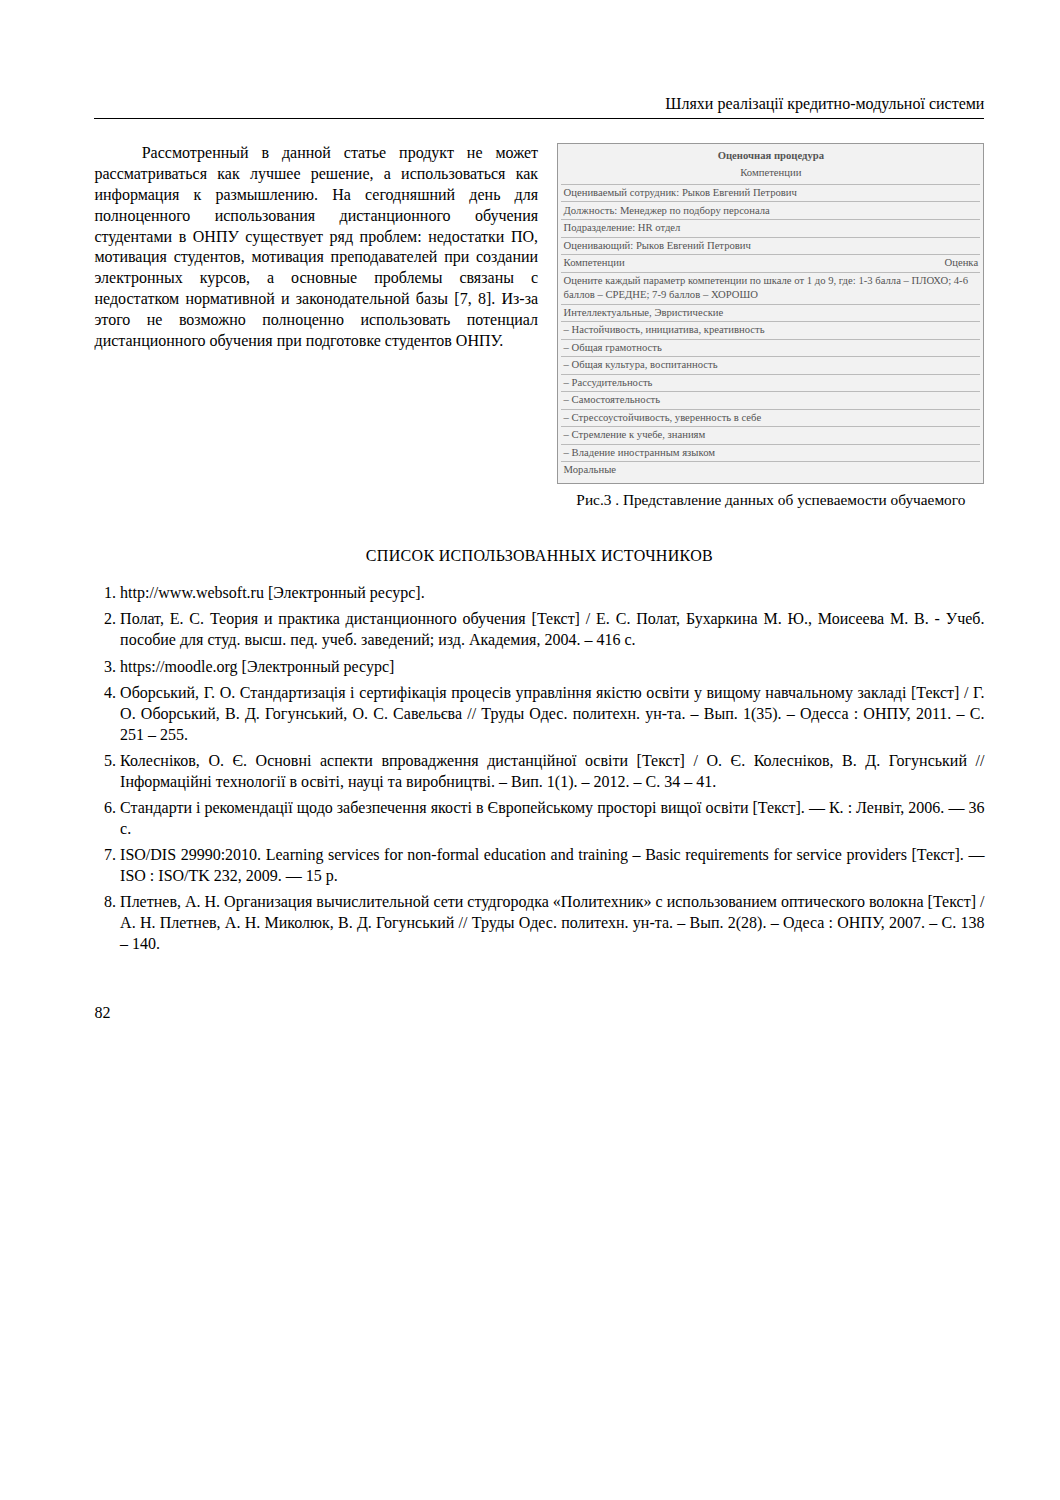Шляхи реалізації кредитно-модульної системи
Оценочная процедура
Компетенции
Оцениваемый сотрудник: Рыков Евгений Петрович
Должность: Менеджер по подбору персонала
Подразделение: HR отдел
Оценивающий: Рыков Евгений Петрович
Компетенции Оценка
Оцените каждый параметр компетенции по шкале от 1 до 9, где: 1-3 балла – ПЛОХО; 4-6 баллов – СРЕДНЕ; 7-9 баллов – ХОРОШО
Интеллектуальные, Эвристические
– Настойчивость, инициатива, креативность
– Общая грамотность
– Общая культура, воспитанность
– Рассудительность
– Самостоятельность
– Стрессоустойчивость, уверенность в себе
– Стремление к учебе, знаниям
– Владение иностранным языком
Моральные
Рис.3 . Представление данных об успеваемости обучаемого
Рассмотренный в данной статье продукт не может рассматриваться как лучшее решение, а использоваться как информация к размышлению. На сегодняшний день для полноценного использования дистанционного обучения студентами в ОНПУ существует ряд проблем: недостатки ПО, мотивация студентов, мотивация преподавателей при создании электронных курсов, а основные проблемы связаны с недостатком нормативной и законодательной базы [7, 8]. Из-за этого не возможно полноценно использовать потенциал дистанционного обучения при подготовке студентов ОНПУ.
Список использованных источников
http://www.websoft.ru [Электронный ресурс].
Полат, Е. С. Теория и практика дистанционного обучения [Текст] / Е. С. Полат, Бухаркина М. Ю., Моисеева М. В. - Учеб. пособие для студ. высш. пед. учеб. заведений; изд. Академия, 2004. – 416 с.
https://moodle.org [Электронный ресурс]
Оборський, Г. О. Стандартизація і сертифікація процесів управління якістю освіти у вищому навчальному закладі [Текст] / Г. О. Оборський, В. Д. Гогунський, О. С. Савельєва // Труды Одес. политехн. ун-та. – Вып. 1(35). – Одесса : ОНПУ, 2011. – С. 251 – 255.
Колесніков, О. Є. Основні аспекти впровадження дистанційної освіти [Текст] / О. Є. Колесніков, В. Д. Гогунський // Інформаційні технології в освіті, науці та виробництві. – Вип. 1(1). – 2012. – С. 34 – 41.
Стандарти і рекомендації щодо забезпечення якості в Європейському просторі вищої освіти [Текст]. — К. : Ленвіт, 2006. — 36 с.
ISO/DIS 29990:2010. Learning services for non-formal education and training – Basic requirements for service providers [Текст]. — ISO : ISO/TK 232, 2009. — 15 p.
Плетнев, А. Н. Организация вычислительной сети студгородка «Политехник» с использованием оптического волокна [Текст] / А. Н. Плетнев, А. Н. Миколюк, В. Д. Гогунський // Труды Одес. политехн. ун-та. – Вып. 2(28). – Одеса : ОНПУ, 2007. – С. 138 – 140.
82